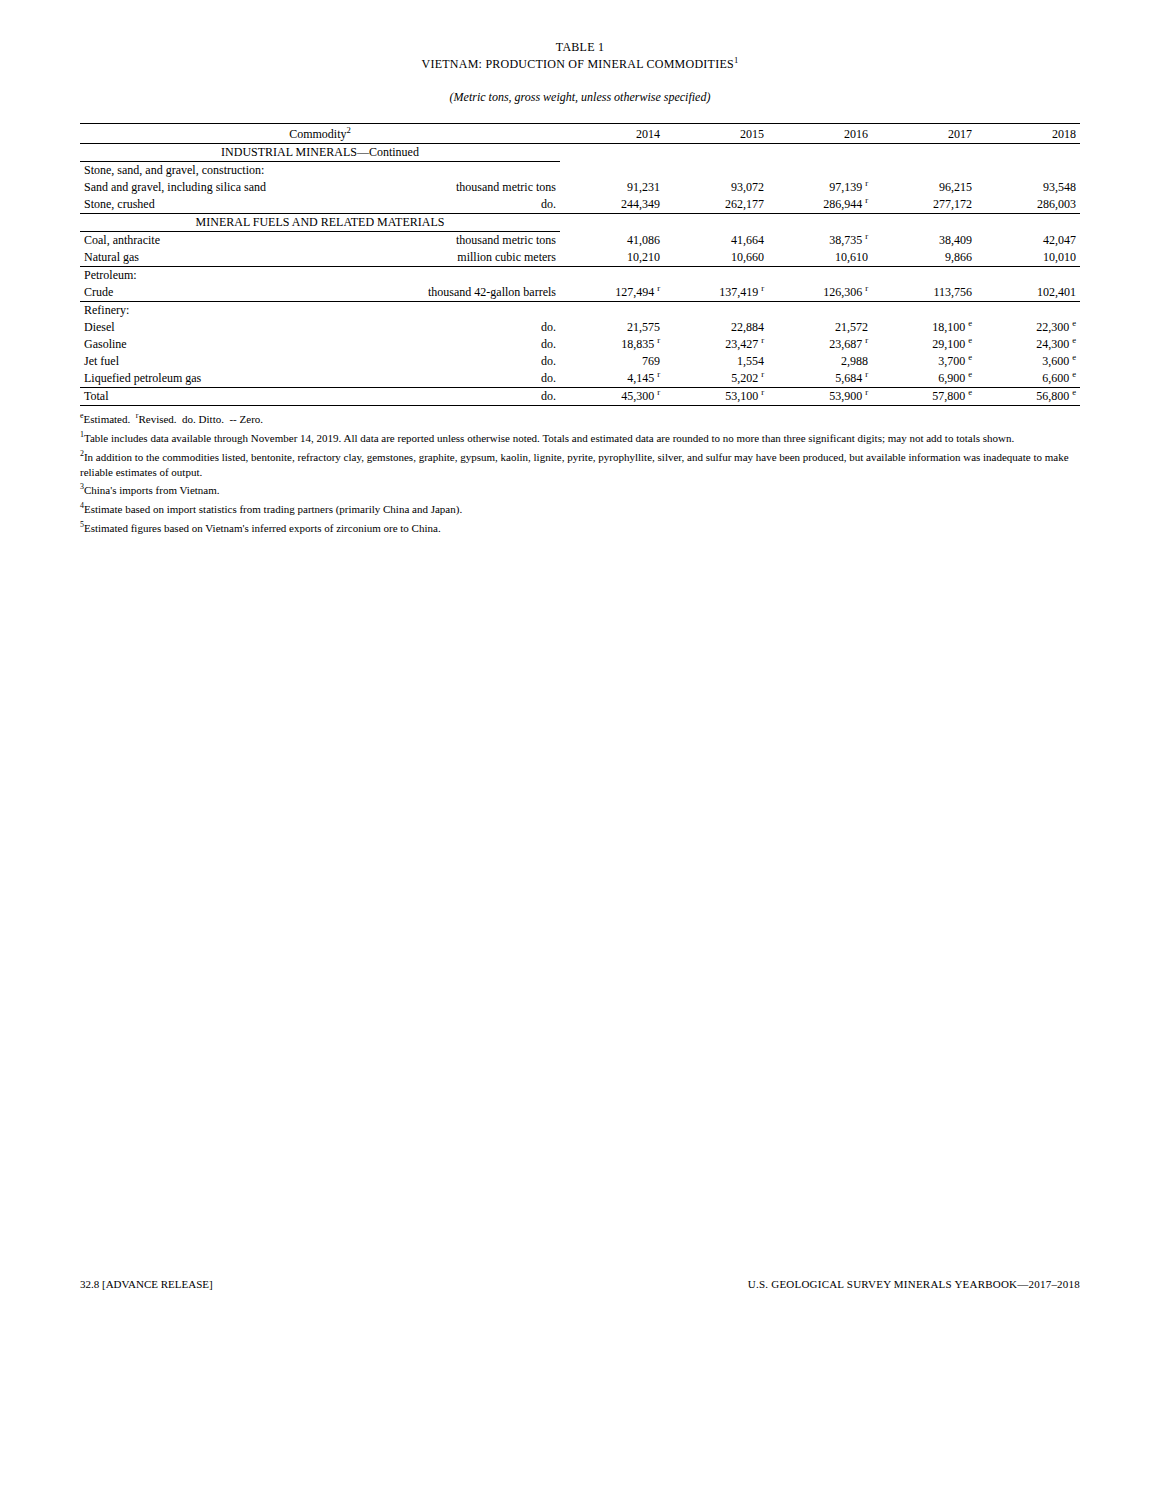TABLE 1
VIETNAM: PRODUCTION OF MINERAL COMMODITIES1
(Metric tons, gross weight, unless otherwise specified)
| Commodity 2 | 2014 | 2015 | 2016 | 2017 | 2018 |
| --- | --- | --- | --- | --- | --- |
| INDUSTRIAL MINERALS—Continued | |
| Stone, sand, and gravel, construction: | |
| Sand and gravel, including silica sand | thousand metric tons | 91,231 | 93,072 | 97,139 r | 96,215 | 93,548 |
| Stone, crushed | do. | 244,349 | 262,177 | 286,944 r | 277,172 | 286,003 |
| MINERAL FUELS AND RELATED MATERIALS | |
| Coal, anthracite | thousand metric tons | 41,086 | 41,664 | 38,735 r | 38,409 | 42,047 |
| Natural gas | million cubic meters | 10,210 | 10,660 | 10,610 | 9,866 | 10,010 |
| Petroleum: | |
| Crude | thousand 42-gallon barrels | 127,494 r | 137,419 r | 126,306 r | 113,756 | 102,401 |
| Refinery: | |
| Diesel | do. | 21,575 | 22,884 | 21,572 | 18,100 e | 22,300 e |
| Gasoline | do. | 18,835 r | 23,427 r | 23,687 r | 29,100 e | 24,300 e |
| Jet fuel | do. | 769 | 1,554 | 2,988 | 3,700 e | 3,600 e |
| Liquefied petroleum gas | do. | 4,145 r | 5,202 r | 5,684 r | 6,900 e | 6,600 e |
| Total | do. | 45,300 r | 53,100 r | 53,900 r | 57,800 e | 56,800 e |
eEstimated. rRevised. do. Ditto. -- Zero.
1Table includes data available through November 14, 2019. All data are reported unless otherwise noted. Totals and estimated data are rounded to no more than three significant digits; may not add to totals shown.
2In addition to the commodities listed, bentonite, refractory clay, gemstones, graphite, gypsum, kaolin, lignite, pyrite, pyrophyllite, silver, and sulfur may have been produced, but available information was inadequate to make reliable estimates of output.
3China's imports from Vietnam.
4Estimate based on import statistics from trading partners (primarily China and Japan).
5Estimated figures based on Vietnam's inferred exports of zirconium ore to China.
32.8 [ADVANCE RELEASE]
U.S. GEOLOGICAL SURVEY MINERALS YEARBOOK—2017–2018